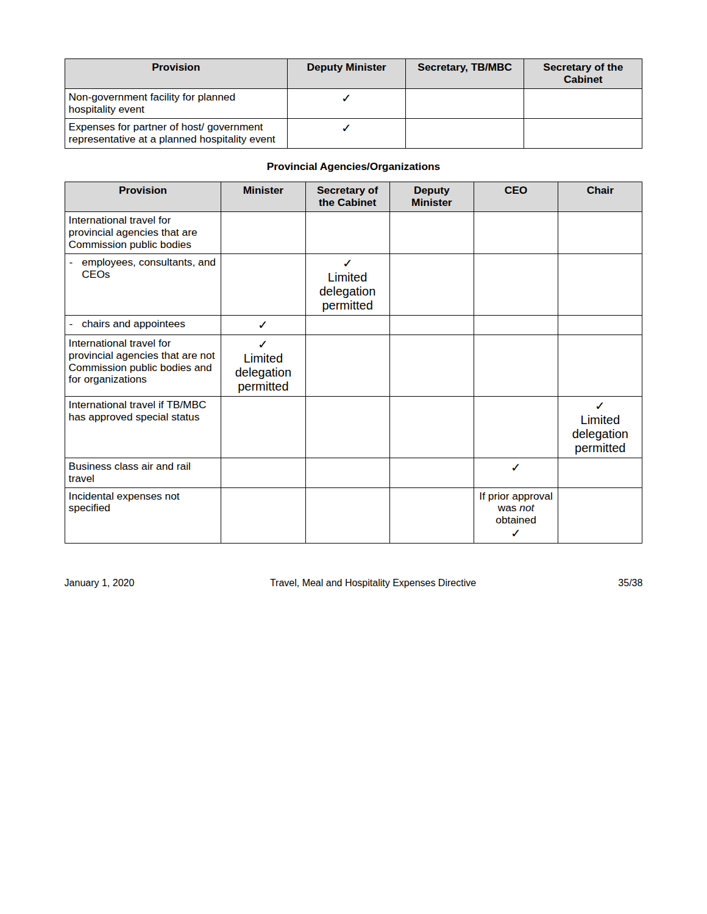| Provision | Deputy Minister | Secretary, TB/MBC | Secretary of the Cabinet |
| --- | --- | --- | --- |
| Non-government facility for planned hospitality event | ✓ | | |
| Expenses for partner of host/ government representative at a planned hospitality event | ✓ | | |
Provincial Agencies/Organizations
| Provision | Minister | Secretary of the Cabinet | Deputy Minister | CEO | Chair |
| --- | --- | --- | --- | --- | --- |
| International travel for provincial agencies that are Commission public bodies | | | | | |
| employees, consultants, and CEOs | | ✓ Limited delegation permitted | | | |
| chairs and appointees | ✓ | | | | |
| International travel for provincial agencies that are not Commission public bodies and for organizations | ✓ Limited delegation permitted | | | | |
| International travel if TB/MBC has approved special status | | | | | ✓ Limited delegation permitted |
| Business class air and rail travel | | | | ✓ | |
| Incidental expenses not specified | | | | If prior approval was not obtained ✓ | |
January 1, 2020 Travel, Meal and Hospitality Expenses Directive 35/38